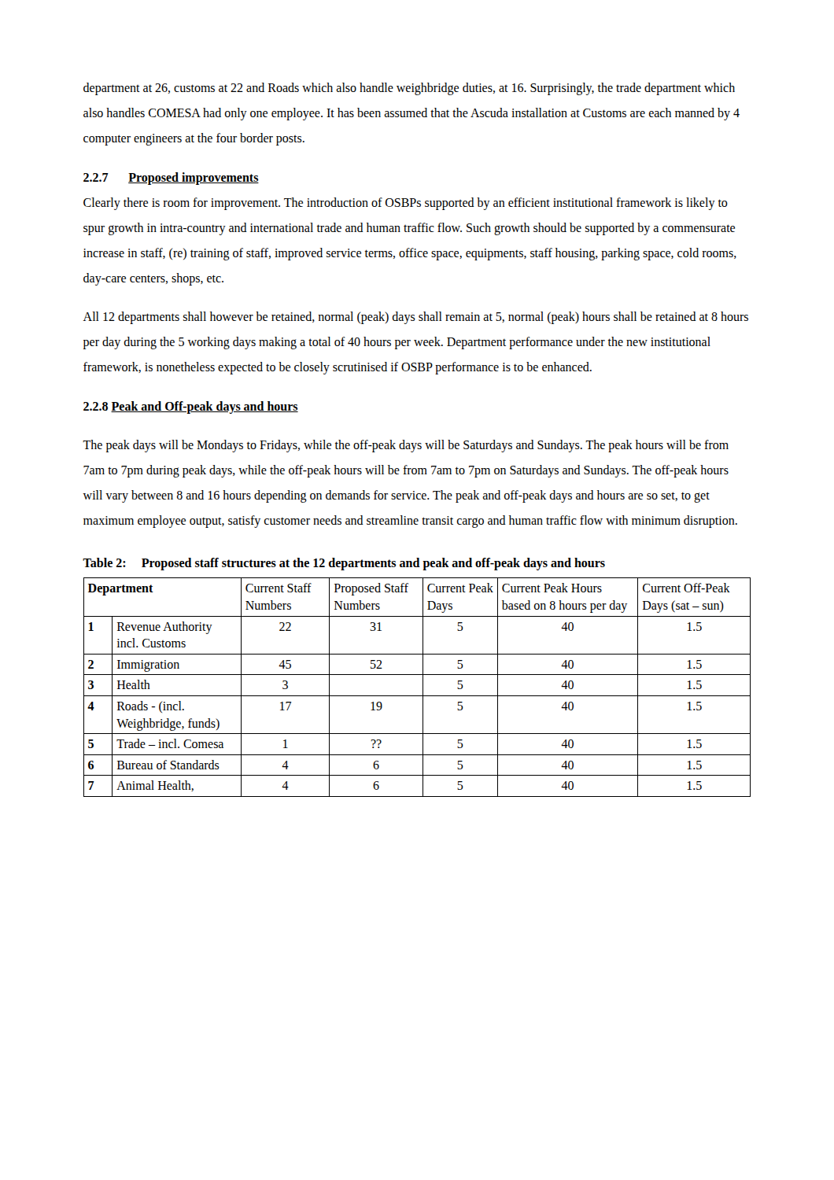department at 26, customs at 22 and Roads which also handle weighbridge duties, at 16. Surprisingly, the trade department which also handles COMESA had only one employee. It has been assumed that the Ascuda installation at Customs are each manned by 4 computer engineers at the four border posts.
2.2.7 Proposed improvements
Clearly there is room for improvement. The introduction of OSBPs supported by an efficient institutional framework is likely to spur growth in intra-country and international trade and human traffic flow. Such growth should be supported by a commensurate increase in staff, (re) training of staff, improved service terms, office space, equipments, staff housing, parking space, cold rooms, day-care centers, shops, etc.
All 12 departments shall however be retained, normal (peak) days shall remain at 5, normal (peak) hours shall be retained at 8 hours per day during the 5 working days making a total of 40 hours per week. Department performance under the new institutional framework, is nonetheless expected to be closely scrutinised if OSBP performance is to be enhanced.
2.2.8 Peak and Off-peak days and hours
The peak days will be Mondays to Fridays, while the off-peak days will be Saturdays and Sundays. The peak hours will be from 7am to 7pm during peak days, while the off-peak hours will be from 7am to 7pm on Saturdays and Sundays. The off-peak hours will vary between 8 and 16 hours depending on demands for service. The peak and off-peak days and hours are so set, to get maximum employee output, satisfy customer needs and streamline transit cargo and human traffic flow with minimum disruption.
Table 2: Proposed staff structures at the 12 departments and peak and off-peak days and hours
| Department | Current Staff Numbers | Proposed Staff Numbers | Current Peak Days | Current Peak Hours based on 8 hours per day | Current Off-Peak Days (sat – sun) |
| --- | --- | --- | --- | --- | --- |
| 1 | Revenue Authority incl. Customs | 22 | 31 | 5 | 40 | 1.5 |
| 2 | Immigration | 45 | 52 | 5 | 40 | 1.5 |
| 3 | Health | 3 | | 5 | 40 | 1.5 |
| 4 | Roads - (incl. Weighbridge, funds) | 17 | 19 | 5 | 40 | 1.5 |
| 5 | Trade – incl. Comesa | 1 | ?? | 5 | 40 | 1.5 |
| 6 | Bureau of Standards | 4 | 6 | 5 | 40 | 1.5 |
| 7 | Animal Health, | 4 | 6 | 5 | 40 | 1.5 |